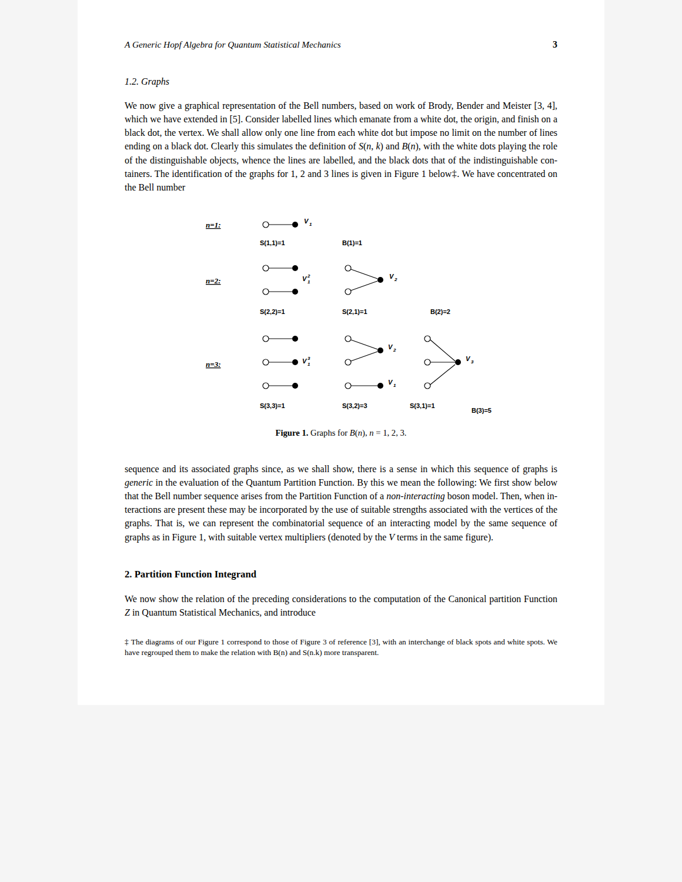A Generic Hopf Algebra for Quantum Statistical Mechanics 3
1.2. Graphs
We now give a graphical representation of the Bell numbers, based on work of Brody, Bender and Meister [3, 4], which we have extended in [5]. Consider labelled lines which emanate from a white dot, the origin, and finish on a black dot, the vertex. We shall allow only one line from each white dot but impose no limit on the number of lines ending on a black dot. Clearly this simulates the definition of S(n, k) and B(n), with the white dots playing the role of the distinguishable objects, whence the lines are labelled, and the black dots that of the indistinguishable containers. The identification of the graphs for 1, 2 and 3 lines is given in Figure 1 below‡. We have concentrated on the Bell number
n=1: V 1 S(1,1)=1 B(1)=1
n=2: V 1 2 V 2 S(2,2)=1 S(2,1)=1 B(2)=2
n=3: V 1 3 V 2 V 1 V 3 S(3,3)=1 S(3,2)=3 S(3,1)=1 B(3)=5
Figure 1. Graphs for B(n), n = 1, 2, 3.
sequence and its associated graphs since, as we shall show, there is a sense in which this sequence of graphs is generic in the evaluation of the Quantum Partition Function. By this we mean the following: We first show below that the Bell number sequence arises from the Partition Function of a non-interacting boson model. Then, when interactions are present these may be incorporated by the use of suitable strengths associated with the vertices of the graphs. That is, we can represent the combinatorial sequence of an interacting model by the same sequence of graphs as in Figure 1, with suitable vertex multipliers (denoted by the V terms in the same figure).
2. Partition Function Integrand
We now show the relation of the preceding considerations to the computation of the Canonical partition Function Z in Quantum Statistical Mechanics, and introduce
‡ The diagrams of our Figure 1 correspond to those of Figure 3 of reference [3], with an interchange of black spots and white spots. We have regrouped them to make the relation with B(n) and S(n.k) more transparent.